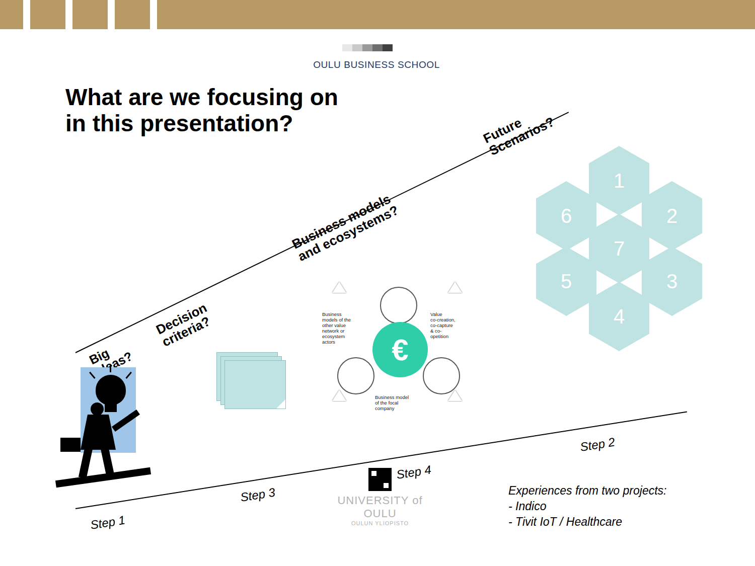OULU BUSINESS SCHOOL
What are we focusing on
in this presentation?
Big
Ideas?
Decision
criteria?
Business models
and ecosystems?
Future
Scenarios?
Step 1
Step 3
Step 4
Step 2
1
2
3
4
5
6
7
€
Business
models of the
other value
network or
ecosystem
actors
Value
co-creation,
co-capture
& co-
opetition
Business model
of the focal
company
UNIVERSITY of OULU
OULUN YLIOPISTO
Experiences from two projects:
- Indico
- Tivit IoT / Healthcare